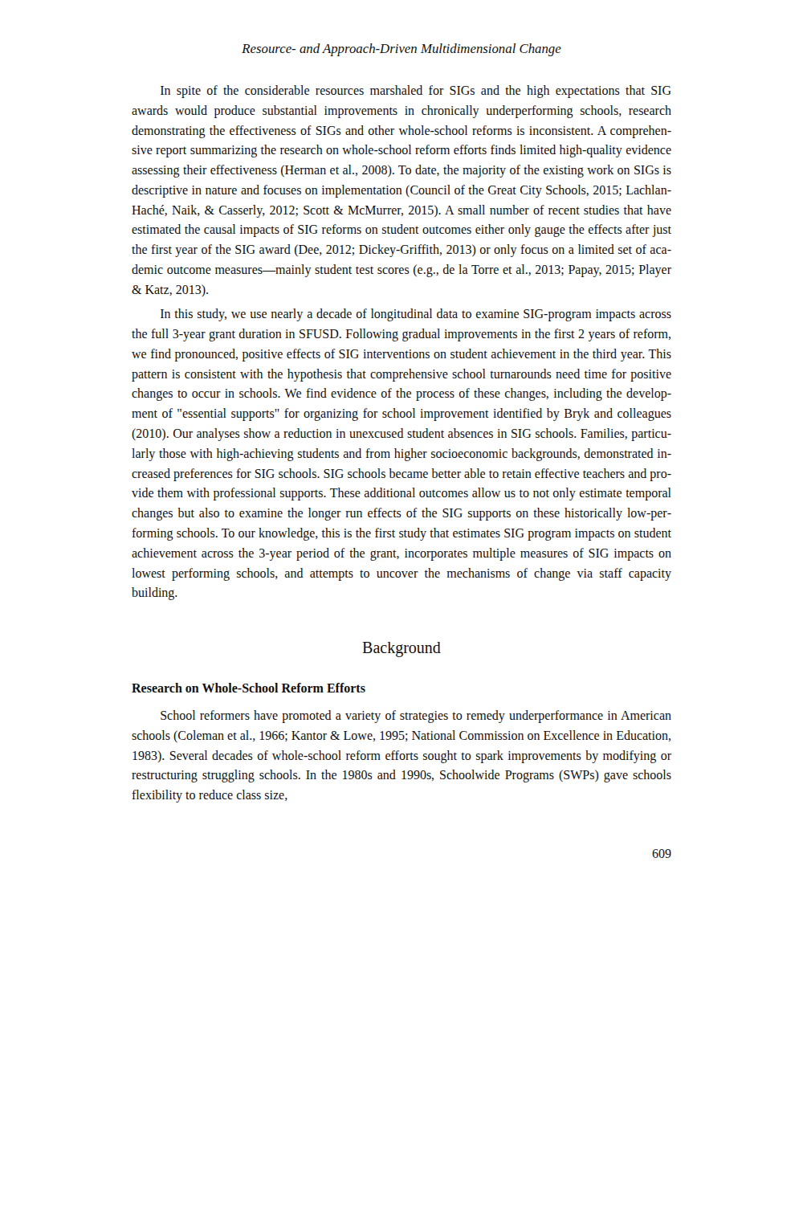Resource- and Approach-Driven Multidimensional Change
In spite of the considerable resources marshaled for SIGs and the high expectations that SIG awards would produce substantial improvements in chronically underperforming schools, research demonstrating the effectiveness of SIGs and other whole-school reforms is inconsistent. A comprehensive report summarizing the research on whole-school reform efforts finds limited high-quality evidence assessing their effectiveness (Herman et al., 2008). To date, the majority of the existing work on SIGs is descriptive in nature and focuses on implementation (Council of the Great City Schools, 2015; Lachlan-Haché, Naik, & Casserly, 2012; Scott & McMurrer, 2015). A small number of recent studies that have estimated the causal impacts of SIG reforms on student outcomes either only gauge the effects after just the first year of the SIG award (Dee, 2012; Dickey-Griffith, 2013) or only focus on a limited set of academic outcome measures—mainly student test scores (e.g., de la Torre et al., 2013; Papay, 2015; Player & Katz, 2013).
In this study, we use nearly a decade of longitudinal data to examine SIG-program impacts across the full 3-year grant duration in SFUSD. Following gradual improvements in the first 2 years of reform, we find pronounced, positive effects of SIG interventions on student achievement in the third year. This pattern is consistent with the hypothesis that comprehensive school turnarounds need time for positive changes to occur in schools. We find evidence of the process of these changes, including the development of "essential supports" for organizing for school improvement identified by Bryk and colleagues (2010). Our analyses show a reduction in unexcused student absences in SIG schools. Families, particularly those with high-achieving students and from higher socioeconomic backgrounds, demonstrated increased preferences for SIG schools. SIG schools became better able to retain effective teachers and provide them with professional supports. These additional outcomes allow us to not only estimate temporal changes but also to examine the longer run effects of the SIG supports on these historically low-performing schools. To our knowledge, this is the first study that estimates SIG program impacts on student achievement across the 3-year period of the grant, incorporates multiple measures of SIG impacts on lowest performing schools, and attempts to uncover the mechanisms of change via staff capacity building.
Background
Research on Whole-School Reform Efforts
School reformers have promoted a variety of strategies to remedy underperformance in American schools (Coleman et al., 1966; Kantor & Lowe, 1995; National Commission on Excellence in Education, 1983). Several decades of whole-school reform efforts sought to spark improvements by modifying or restructuring struggling schools. In the 1980s and 1990s, Schoolwide Programs (SWPs) gave schools flexibility to reduce class size,
609